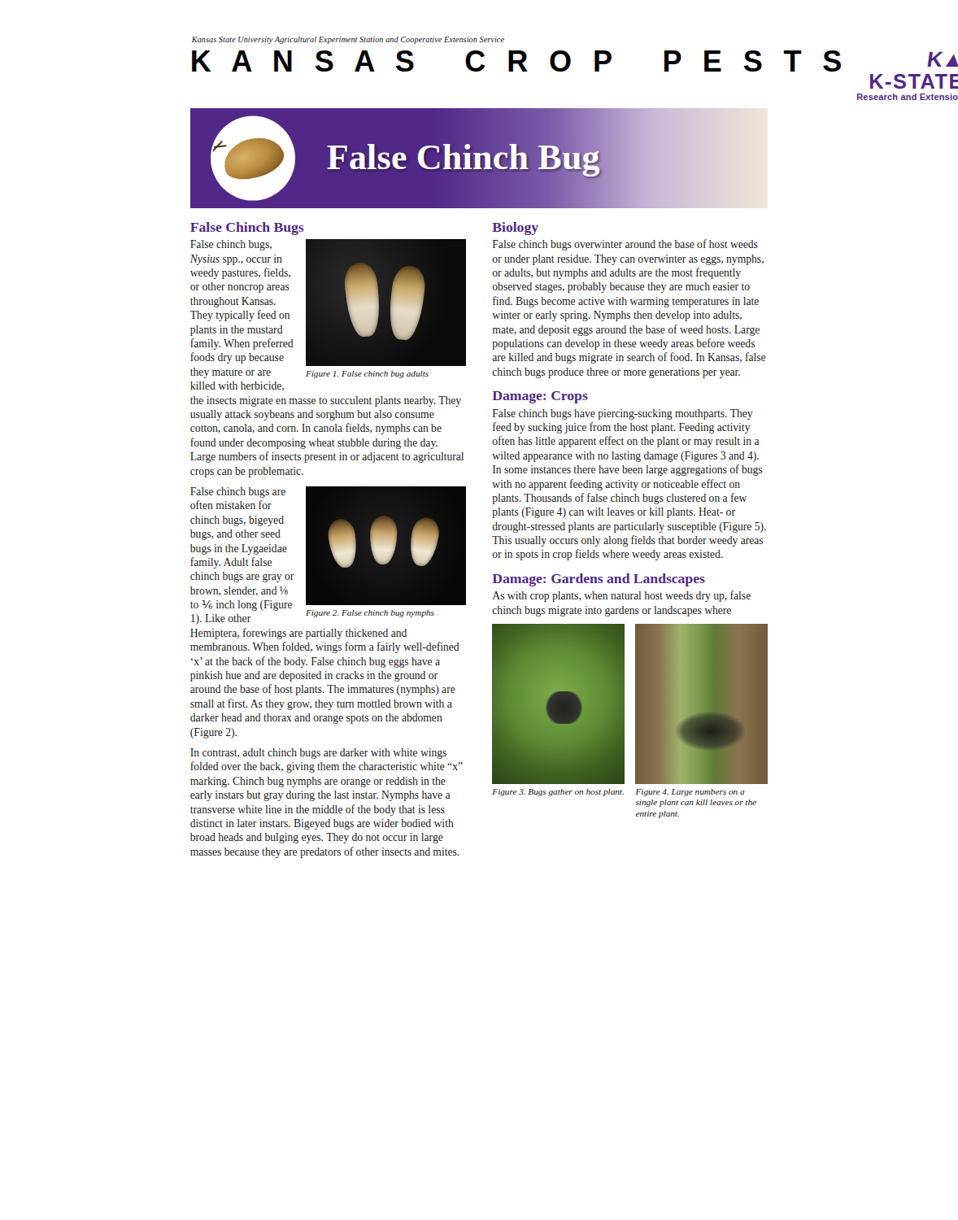Kansas State University Agricultural Experiment Station and Cooperative Extension Service
K A N S A S C R O P P E S T S
K​▲ K-STATE Research and Extension
False Chinch Bug
False Chinch Bugs
Figure 1. False chinch bug adults
False chinch bugs, Nysius spp., occur in weedy pastures, fields, or other noncrop areas throughout Kansas. They typically feed on plants in the mustard family. When preferred foods dry up because they mature or are killed with herbicide, the insects migrate en masse to succulent plants nearby. They usually attack soybeans and sorghum but also consume cotton, canola, and corn. In canola fields, nymphs can be found under decomposing wheat stubble during the day. Large numbers of insects present in or adjacent to agricultural crops can be problematic.
Figure 2. False chinch bug nymphs
False chinch bugs are often mistaken for chinch bugs, bigeyed bugs, and other seed bugs in the Lygaeidae family. Adult false chinch bugs are gray or brown, slender, and ⅛ to ⅙ inch long (Figure 1). Like other Hemiptera, forewings are partially thickened and membranous. When folded, wings form a fairly well-defined ‘x’ at the back of the body. False chinch bug eggs have a pinkish hue and are deposited in cracks in the ground or around the base of host plants. The immatures (nymphs) are small at first. As they grow, they turn mottled brown with a darker head and thorax and orange spots on the abdomen (Figure 2).
In contrast, adult chinch bugs are darker with white wings folded over the back, giving them the characteristic white “x” marking. Chinch bug nymphs are orange or reddish in the early instars but gray during the last instar. Nymphs have a transverse white line in the middle of the body that is less distinct in later instars. Bigeyed bugs are wider bodied with broad heads and bulging eyes. They do not occur in large masses because they are predators of other insects and mites.
Biology
False chinch bugs overwinter around the base of host weeds or under plant residue. They can overwinter as eggs, nymphs, or adults, but nymphs and adults are the most frequently observed stages, probably because they are much easier to find. Bugs become active with warming temperatures in late winter or early spring. Nymphs then develop into adults, mate, and deposit eggs around the base of weed hosts. Large populations can develop in these weedy areas before weeds are killed and bugs migrate in search of food. In Kansas, false chinch bugs produce three or more generations per year.
Damage: Crops
False chinch bugs have piercing-sucking mouthparts. They feed by sucking juice from the host plant. Feeding activity often has little apparent effect on the plant or may result in a wilted appearance with no lasting damage (Figures 3 and 4). In some instances there have been large aggregations of bugs with no apparent feeding activity or noticeable effect on plants. Thousands of false chinch bugs clustered on a few plants (Figure 4) can wilt leaves or kill plants. Heat- or drought-stressed plants are particularly susceptible (Figure 5). This usually occurs only along fields that border weedy areas or in spots in crop fields where weedy areas existed.
Damage: Gardens and Landscapes
As with crop plants, when natural host weeds dry up, false chinch bugs migrate into gardens or landscapes where
Figure 3. Bugs gather on host plant.
Figure 4. Large numbers on a single plant can kill leaves or the entire plant.